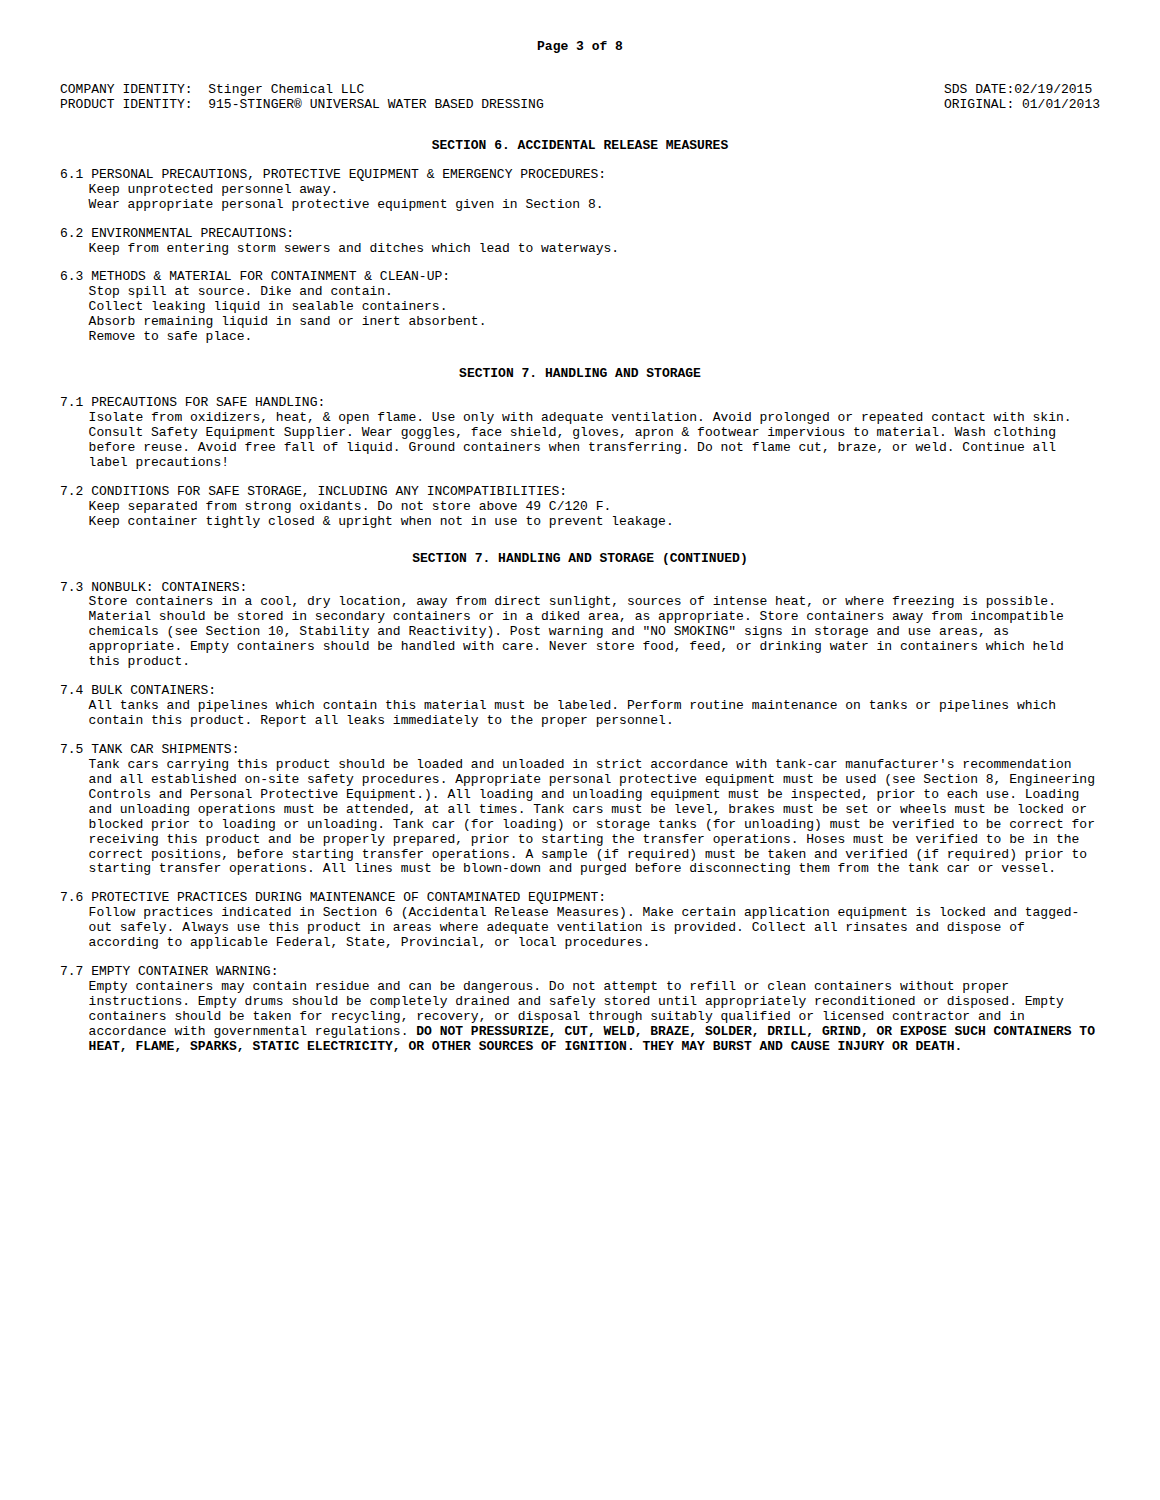Page 3 of 8
COMPANY IDENTITY: Stinger Chemical LLC PRODUCT IDENTITY: 915-STINGER® UNIVERSAL WATER BASED DRESSING
SDS DATE:02/19/2015 ORIGINAL: 01/01/2013
SECTION 6. ACCIDENTAL RELEASE MEASURES
6.1 PERSONAL PRECAUTIONS, PROTECTIVE EQUIPMENT & EMERGENCY PROCEDURES:
Keep unprotected personnel away.
Wear appropriate personal protective equipment given in Section 8.
6.2 ENVIRONMENTAL PRECAUTIONS:
Keep from entering storm sewers and ditches which lead to waterways.
6.3 METHODS & MATERIAL FOR CONTAINMENT & CLEAN-UP:
Stop spill at source. Dike and contain.
Collect leaking liquid in sealable containers.
Absorb remaining liquid in sand or inert absorbent.
Remove to safe place.
SECTION 7. HANDLING AND STORAGE
7.1 PRECAUTIONS FOR SAFE HANDLING:
Isolate from oxidizers, heat, & open flame. Use only with adequate ventilation. Avoid prolonged or repeated contact with skin. Consult Safety Equipment Supplier. Wear goggles, face shield, gloves, apron & footwear impervious to material. Wash clothing before reuse. Avoid free fall of liquid. Ground containers when transferring. Do not flame cut, braze, or weld. Continue all label precautions!
7.2 CONDITIONS FOR SAFE STORAGE, INCLUDING ANY INCOMPATIBILITIES:
Keep separated from strong oxidants. Do not store above 49 C/120 F.
Keep container tightly closed & upright when not in use to prevent leakage.
SECTION 7. HANDLING AND STORAGE (CONTINUED)
7.3 NONBULK: CONTAINERS:
Store containers in a cool, dry location, away from direct sunlight, sources of intense heat, or where freezing is possible. Material should be stored in secondary containers or in a diked area, as appropriate. Store containers away from incompatible chemicals (see Section 10, Stability and Reactivity). Post warning and "NO SMOKING" signs in storage and use areas, as appropriate. Empty containers should be handled with care. Never store food, feed, or drinking water in containers which held this product.
7.4 BULK CONTAINERS:
All tanks and pipelines which contain this material must be labeled. Perform routine maintenance on tanks or pipelines which contain this product. Report all leaks immediately to the proper personnel.
7.5 TANK CAR SHIPMENTS:
Tank cars carrying this product should be loaded and unloaded in strict accordance with tank-car manufacturer's recommendation and all established on-site safety procedures. Appropriate personal protective equipment must be used (see Section 8, Engineering Controls and Personal Protective Equipment.). All loading and unloading equipment must be inspected, prior to each use. Loading and unloading operations must be attended, at all times. Tank cars must be level, brakes must be set or wheels must be locked or blocked prior to loading or unloading. Tank car (for loading) or storage tanks (for unloading) must be verified to be correct for receiving this product and be properly prepared, prior to starting the transfer operations. Hoses must be verified to be in the correct positions, before starting transfer operations. A sample (if required) must be taken and verified (if required) prior to starting transfer operations. All lines must be blown-down and purged before disconnecting them from the tank car or vessel.
7.6 PROTECTIVE PRACTICES DURING MAINTENANCE OF CONTAMINATED EQUIPMENT:
Follow practices indicated in Section 6 (Accidental Release Measures). Make certain application equipment is locked and tagged-out safely. Always use this product in areas where adequate ventilation is provided. Collect all rinsates and dispose of according to applicable Federal, State, Provincial, or local procedures.
7.7 EMPTY CONTAINER WARNING:
Empty containers may contain residue and can be dangerous. Do not attempt to refill or clean containers without proper instructions. Empty drums should be completely drained and safely stored until appropriately reconditioned or disposed. Empty containers should be taken for recycling, recovery, or disposal through suitably qualified or licensed contractor and in accordance with governmental regulations. DO NOT PRESSURIZE, CUT, WELD, BRAZE, SOLDER, DRILL, GRIND, OR EXPOSE SUCH CONTAINERS TO HEAT, FLAME, SPARKS, STATIC ELECTRICITY, OR OTHER SOURCES OF IGNITION. THEY MAY BURST AND CAUSE INJURY OR DEATH.